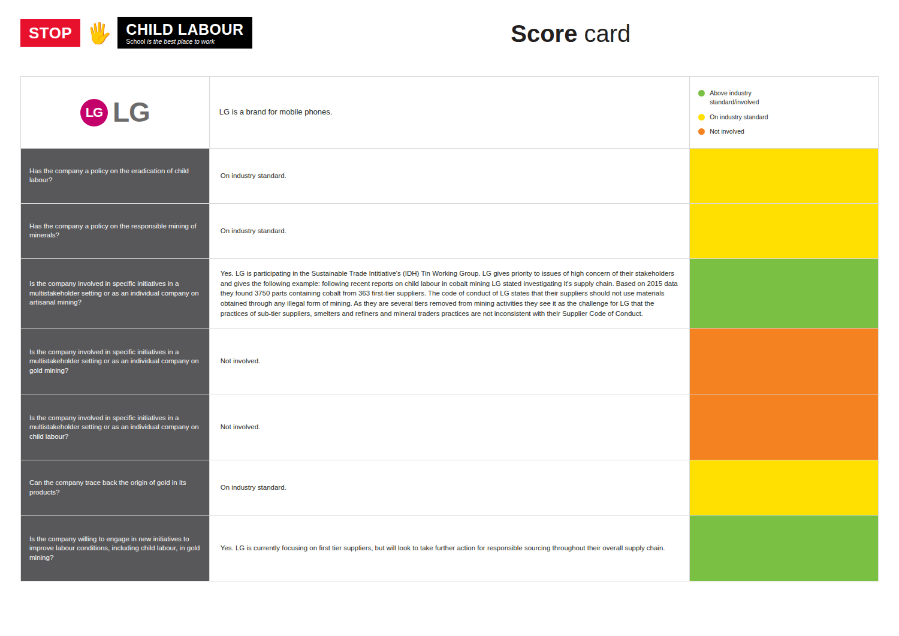STOP
🖐️
CHILD LABOUR School is the best place to work
Score card
| LG LG | LG is a brand for mobile phones. | Above industry standard/involved On industry standard Not involved |
| Has the company a policy on the eradication of child labour? | On industry standard. | |
| Has the company a policy on the responsible mining of minerals? | On industry standard. | |
| Is the company involved in specific initiatives in a multistakeholder setting or as an individual company on artisanal mining? | Yes. LG is participating in the Sustainable Trade Intitiative's (IDH) Tin Working Group. LG gives priority to issues of high concern of their stakeholders and gives the following example: following recent reports on child labour in cobalt mining LG stated investigating it's supply chain. Based on 2015 data they found 3750 parts containing cobalt from 363 first-tier suppliers. The code of conduct of LG states that their suppliers should not use materials obtained through any illegal form of mining. As they are several tiers removed from mining activities they see it as the challenge for LG that the practices of sub-tier suppliers, smelters and refiners and mineral traders practices are not inconsistent with their Supplier Code of Conduct. | |
| Is the company involved in specific initiatives in a multistakeholder setting or as an individual company on gold mining? | Not involved. | |
| Is the company involved in specific initiatives in a multistakeholder setting or as an individual company on child labour? | Not involved. | |
| Can the company trace back the origin of gold in its products? | On industry standard. | |
| Is the company willing to engage in new initiatives to improve labour conditions, including child labour, in gold mining? | Yes. LG is currently focusing on first tier suppliers, but will look to take further action for responsible sourcing throughout their overall supply chain. | |